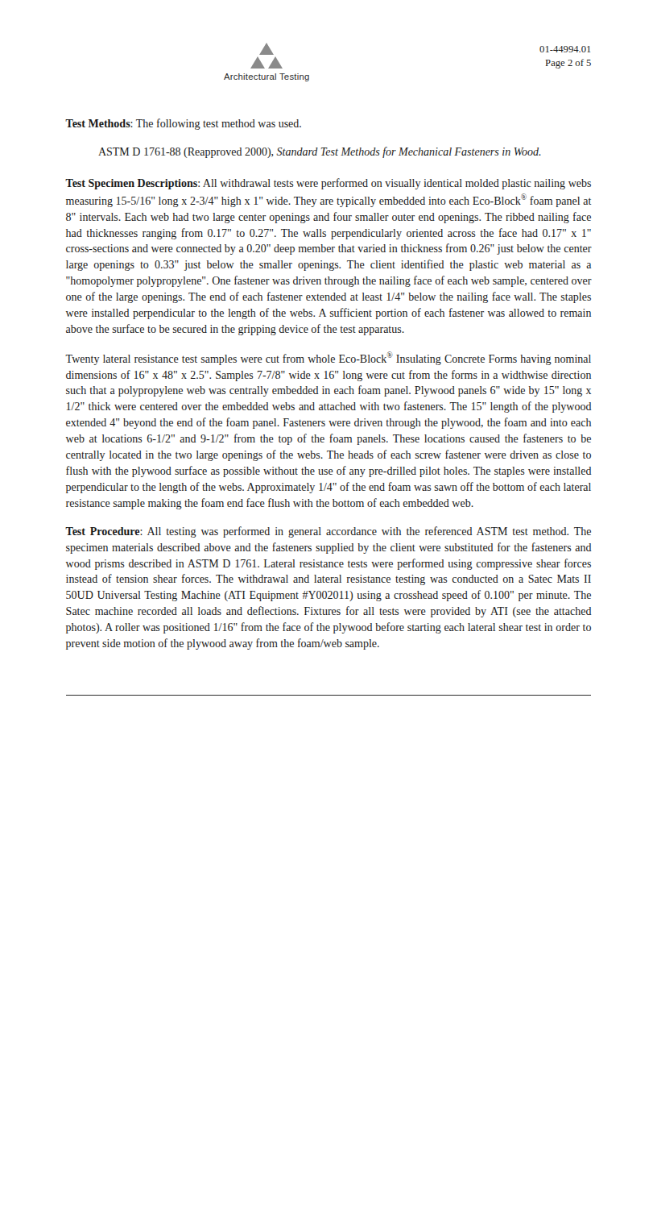01-44994.01
Page 2 of 5
Architectural Testing
Test Methods: The following test method was used.
ASTM D 1761-88 (Reapproved 2000), Standard Test Methods for Mechanical Fasteners in Wood.
Test Specimen Descriptions: All withdrawal tests were performed on visually identical molded plastic nailing webs measuring 15-5/16" long x 2-3/4" high x 1" wide. They are typically embedded into each Eco-Block® foam panel at 8" intervals. Each web had two large center openings and four smaller outer end openings. The ribbed nailing face had thicknesses ranging from 0.17" to 0.27". The walls perpendicularly oriented across the face had 0.17" x 1" cross-sections and were connected by a 0.20" deep member that varied in thickness from 0.26" just below the center large openings to 0.33" just below the smaller openings. The client identified the plastic web material as a "homopolymer polypropylene". One fastener was driven through the nailing face of each web sample, centered over one of the large openings. The end of each fastener extended at least 1/4" below the nailing face wall. The staples were installed perpendicular to the length of the webs. A sufficient portion of each fastener was allowed to remain above the surface to be secured in the gripping device of the test apparatus.
Twenty lateral resistance test samples were cut from whole Eco-Block® Insulating Concrete Forms having nominal dimensions of 16" x 48" x 2.5". Samples 7-7/8" wide x 16" long were cut from the forms in a widthwise direction such that a polypropylene web was centrally embedded in each foam panel. Plywood panels 6" wide by 15" long x 1/2" thick were centered over the embedded webs and attached with two fasteners. The 15" length of the plywood extended 4" beyond the end of the foam panel. Fasteners were driven through the plywood, the foam and into each web at locations 6-1/2" and 9-1/2" from the top of the foam panels. These locations caused the fasteners to be centrally located in the two large openings of the webs. The heads of each screw fastener were driven as close to flush with the plywood surface as possible without the use of any pre-drilled pilot holes. The staples were installed perpendicular to the length of the webs. Approximately 1/4" of the end foam was sawn off the bottom of each lateral resistance sample making the foam end face flush with the bottom of each embedded web.
Test Procedure: All testing was performed in general accordance with the referenced ASTM test method. The specimen materials described above and the fasteners supplied by the client were substituted for the fasteners and wood prisms described in ASTM D 1761. Lateral resistance tests were performed using compressive shear forces instead of tension shear forces. The withdrawal and lateral resistance testing was conducted on a Satec Mats II 50UD Universal Testing Machine (ATI Equipment #Y002011) using a crosshead speed of 0.100" per minute. The Satec machine recorded all loads and deflections. Fixtures for all tests were provided by ATI (see the attached photos). A roller was positioned 1/16" from the face of the plywood before starting each lateral shear test in order to prevent side motion of the plywood away from the foam/web sample.